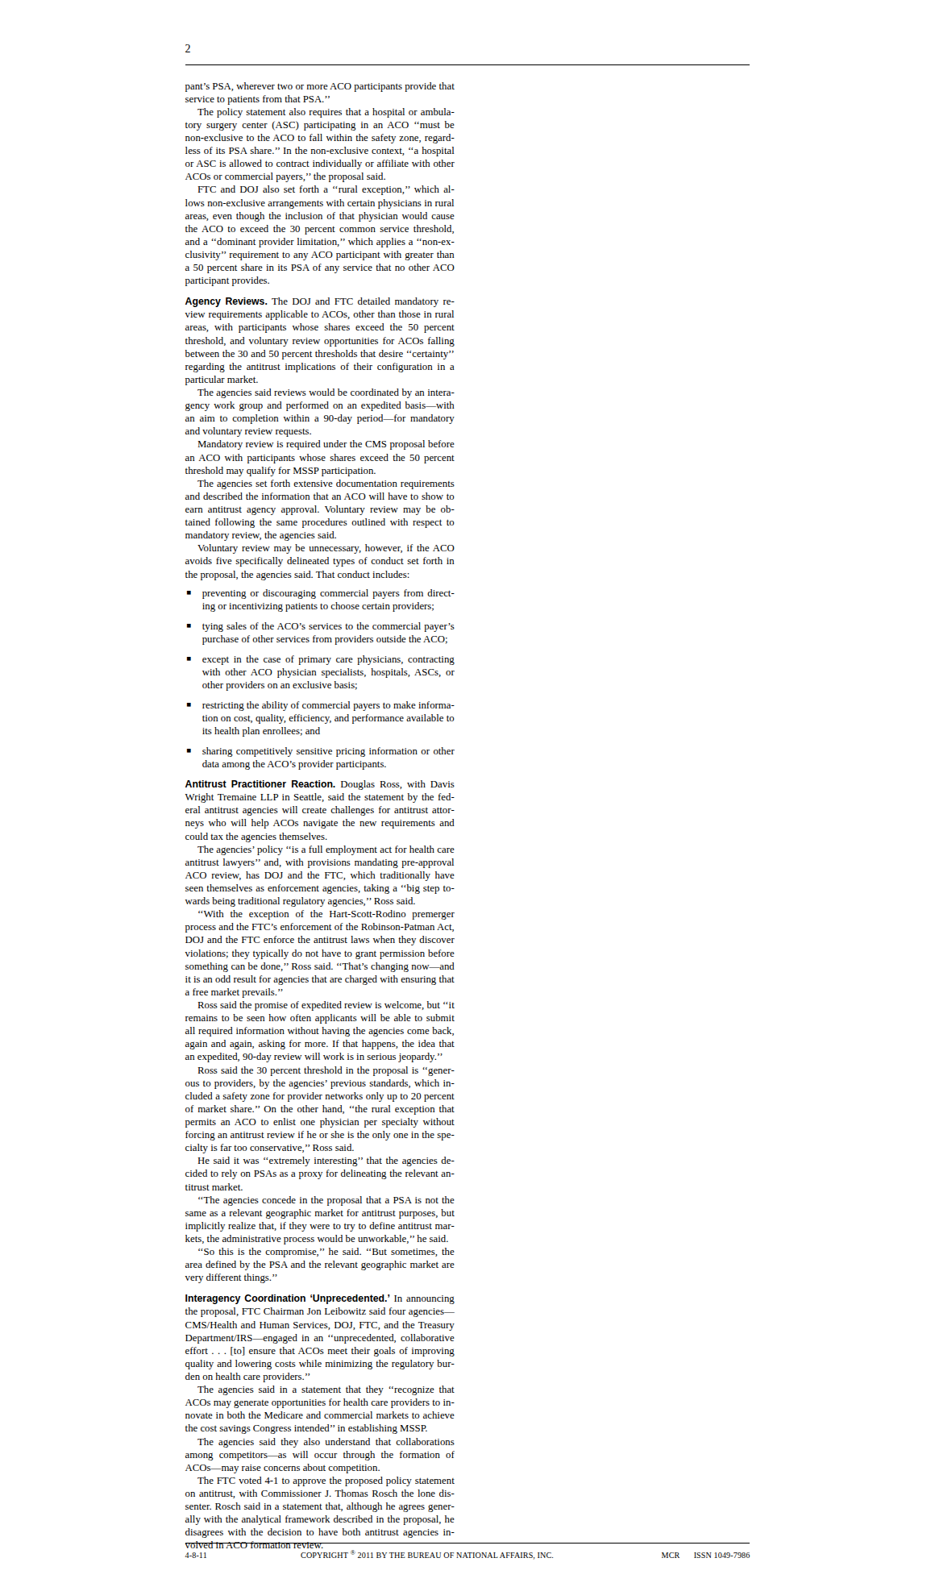2
pant’s PSA, wherever two or more ACO participants provide that service to patients from that PSA.’’
The policy statement also requires that a hospital or ambulatory surgery center (ASC) participating in an ACO ‘‘must be non-exclusive to the ACO to fall within the safety zone, regardless of its PSA share.’’ In the non-exclusive context, ‘‘a hospital or ASC is allowed to contract individually or affiliate with other ACOs or commercial payers,’’ the proposal said.
FTC and DOJ also set forth a ‘‘rural exception,’’ which allows non-exclusive arrangements with certain physicians in rural areas, even though the inclusion of that physician would cause the ACO to exceed the 30 percent common service threshold, and a ‘‘dominant provider limitation,’’ which applies a ‘‘non-exclusivity’’ requirement to any ACO participant with greater than a 50 percent share in its PSA of any service that no other ACO participant provides.
Agency Reviews. The DOJ and FTC detailed mandatory review requirements applicable to ACOs, other than those in rural areas, with participants whose shares exceed the 50 percent threshold, and voluntary review opportunities for ACOs falling between the 30 and 50 percent thresholds that desire ‘‘certainty’’ regarding the antitrust implications of their configuration in a particular market.
The agencies said reviews would be coordinated by an interagency work group and performed on an expedited basis—with an aim to completion within a 90-day period—for mandatory and voluntary review requests.
Mandatory review is required under the CMS proposal before an ACO with participants whose shares exceed the 50 percent threshold may qualify for MSSP participation.
The agencies set forth extensive documentation requirements and described the information that an ACO will have to show to earn antitrust agency approval. Voluntary review may be obtained following the same procedures outlined with respect to mandatory review, the agencies said.
Voluntary review may be unnecessary, however, if the ACO avoids five specifically delineated types of conduct set forth in the proposal, the agencies said. That conduct includes:
preventing or discouraging commercial payers from directing or incentivizing patients to choose certain providers;
tying sales of the ACO’s services to the commercial payer’s purchase of other services from providers outside the ACO;
except in the case of primary care physicians, contracting with other ACO physician specialists, hospitals, ASCs, or other providers on an exclusive basis;
restricting the ability of commercial payers to make information on cost, quality, efficiency, and performance available to its health plan enrollees; and
sharing competitively sensitive pricing information or other data among the ACO’s provider participants.
Antitrust Practitioner Reaction. Douglas Ross, with Davis Wright Tremaine LLP in Seattle, said the statement by the federal antitrust agencies will create challenges for antitrust attorneys who will help ACOs navigate the new requirements and could tax the agencies themselves.
The agencies’ policy ‘‘is a full employment act for health care antitrust lawyers’’ and, with provisions mandating pre-approval ACO review, has DOJ and the FTC, which traditionally have seen themselves as enforcement agencies, taking a ‘‘big step towards being traditional regulatory agencies,’’ Ross said.
‘‘With the exception of the Hart-Scott-Rodino premerger process and the FTC’s enforcement of the Robinson-Patman Act, DOJ and the FTC enforce the antitrust laws when they discover violations; they typically do not have to grant permission before something can be done,’’ Ross said. ‘‘That’s changing now—and it is an odd result for agencies that are charged with ensuring that a free market prevails.’’
Ross said the promise of expedited review is welcome, but ‘‘it remains to be seen how often applicants will be able to submit all required information without having the agencies come back, again and again, asking for more. If that happens, the idea that an expedited, 90-day review will work is in serious jeopardy.’’
Ross said the 30 percent threshold in the proposal is ‘‘generous to providers, by the agencies’ previous standards, which included a safety zone for provider networks only up to 20 percent of market share.’’ On the other hand, ‘‘the rural exception that permits an ACO to enlist one physician per specialty without forcing an antitrust review if he or she is the only one in the specialty is far too conservative,’’ Ross said.
He said it was ‘‘extremely interesting’’ that the agencies decided to rely on PSAs as a proxy for delineating the relevant antitrust market.
‘‘The agencies concede in the proposal that a PSA is not the same as a relevant geographic market for antitrust purposes, but implicitly realize that, if they were to try to define antitrust markets, the administrative process would be unworkable,’’ he said.
‘‘So this is the compromise,’’ he said. ‘‘But sometimes, the area defined by the PSA and the relevant geographic market are very different things.’’
Interagency Coordination ‘Unprecedented.’ In announcing the proposal, FTC Chairman Jon Leibowitz said four agencies—CMS/Health and Human Services, DOJ, FTC, and the Treasury Department/IRS—engaged in an ‘‘unprecedented, collaborative effort . . . [to] ensure that ACOs meet their goals of improving quality and lowering costs while minimizing the regulatory burden on health care providers.’’
The agencies said in a statement that they ‘‘recognize that ACOs may generate opportunities for health care providers to innovate in both the Medicare and commercial markets to achieve the cost savings Congress intended’’ in establishing MSSP.
The agencies said they also understand that collaborations among competitors—as will occur through the formation of ACOs—may raise concerns about competition.
The FTC voted 4-1 to approve the proposed policy statement on antitrust, with Commissioner J. Thomas Rosch the lone dissenter. Rosch said in a statement that, although he agrees generally with the analytical framework described in the proposal, he disagrees with the decision to have both antitrust agencies involved in ACO formation review.
4-8-11
COPYRIGHT ® 2011 BY THE BUREAU OF NATIONAL AFFAIRS, INC.
MCR ISSN 1049-7986